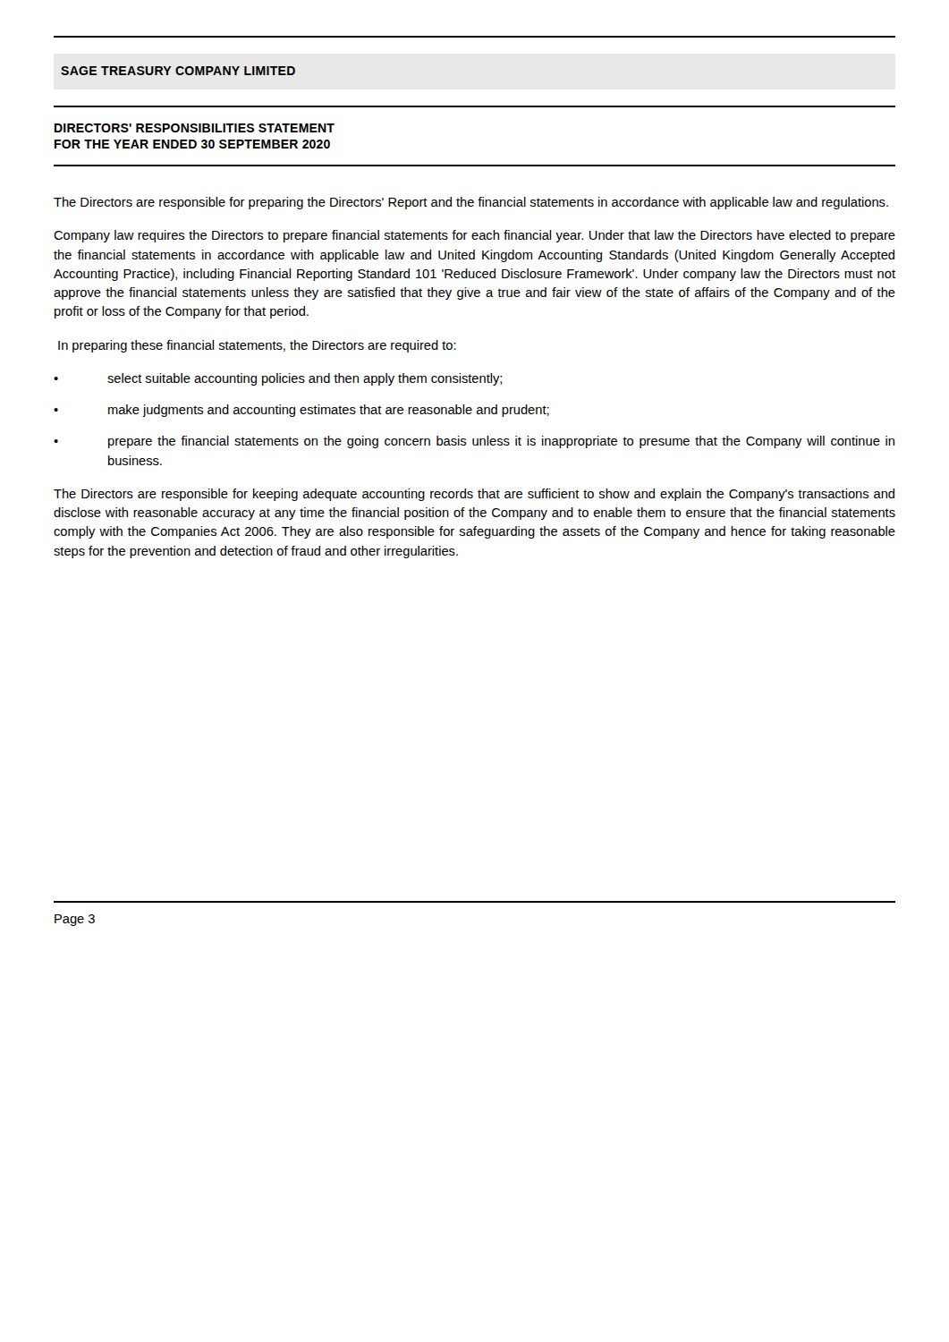SAGE TREASURY COMPANY LIMITED
DIRECTORS' RESPONSIBILITIES STATEMENT
FOR THE YEAR ENDED 30 SEPTEMBER 2020
The Directors are responsible for preparing the Directors' Report and the financial statements in accordance with applicable law and regulations.
Company law requires the Directors to prepare financial statements for each financial year. Under that law the Directors have elected to prepare the financial statements in accordance with applicable law and United Kingdom Accounting Standards (United Kingdom Generally Accepted Accounting Practice), including Financial Reporting Standard 101 'Reduced Disclosure Framework'. Under company law the Directors must not approve the financial statements unless they are satisfied that they give a true and fair view of the state of affairs of the Company and of the profit or loss of the Company for that period.
In preparing these financial statements, the Directors are required to:
select suitable accounting policies and then apply them consistently;
make judgments and accounting estimates that are reasonable and prudent;
prepare the financial statements on the going concern basis unless it is inappropriate to presume that the Company will continue in business.
The Directors are responsible for keeping adequate accounting records that are sufficient to show and explain the Company's transactions and disclose with reasonable accuracy at any time the financial position of the Company and to enable them to ensure that the financial statements comply with the Companies Act 2006. They are also responsible for safeguarding the assets of the Company and hence for taking reasonable steps for the prevention and detection of fraud and other irregularities.
Page 3